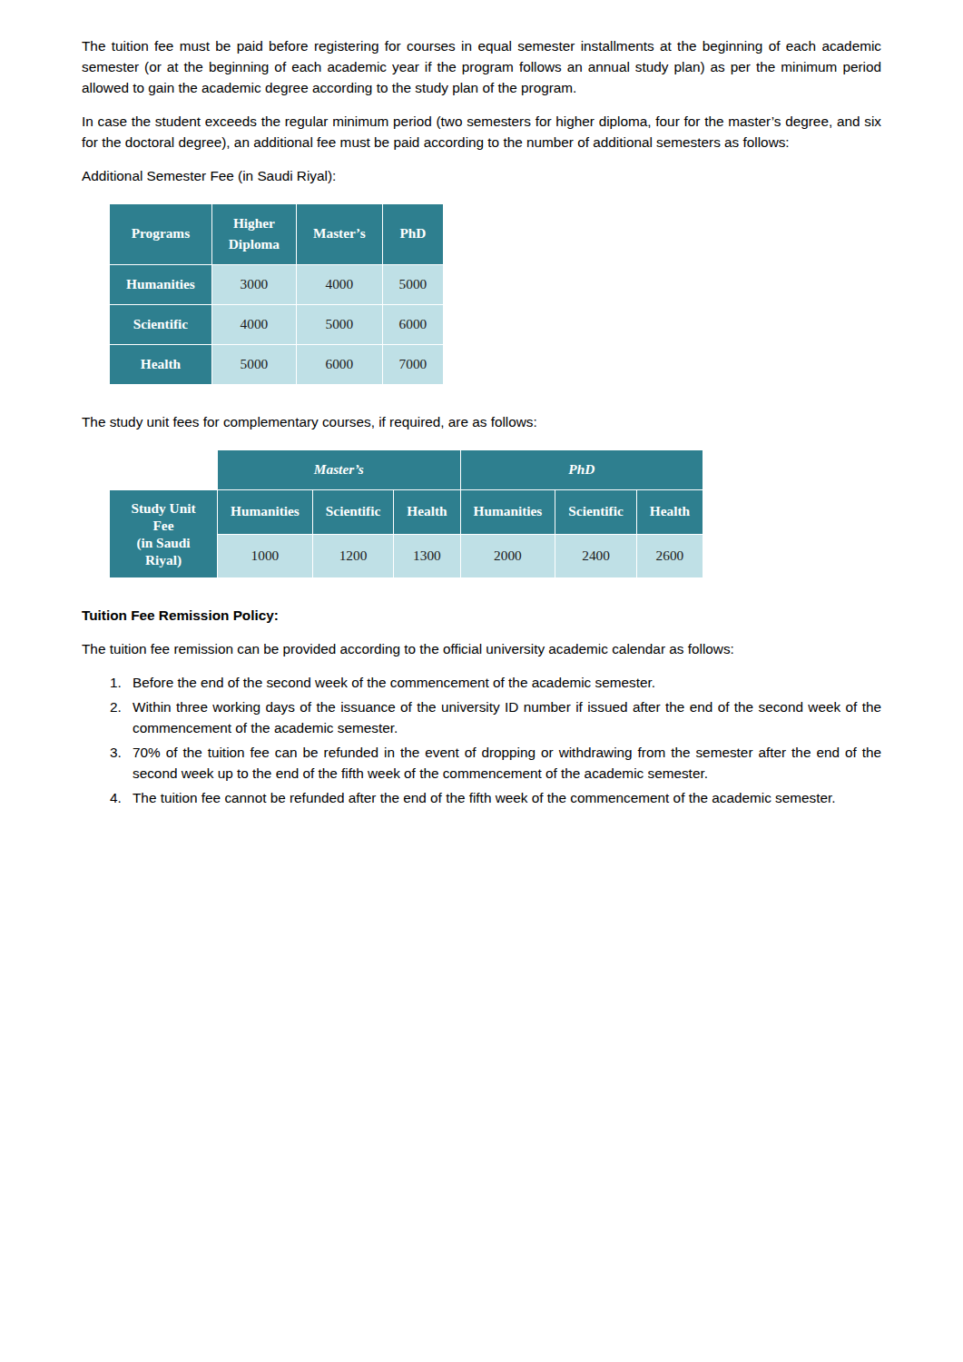The tuition fee must be paid before registering for courses in equal semester installments at the beginning of each academic semester (or at the beginning of each academic year if the program follows an annual study plan) as per the minimum period allowed to gain the academic degree according to the study plan of the program.
In case the student exceeds the regular minimum period (two semesters for higher diploma, four for the master’s degree, and six for the doctoral degree), an additional fee must be paid according to the number of additional semesters as follows:
Additional Semester Fee (in Saudi Riyal):
| Programs | Higher Diploma | Master’s | PhD |
| --- | --- | --- | --- |
| Humanities | 3000 | 4000 | 5000 |
| Scientific | 4000 | 5000 | 6000 |
| Health | 5000 | 6000 | 7000 |
The study unit fees for complementary courses, if required, are as follows:
| | Master’s | PhD |
| Study Unit Fee (in Saudi Riyal) | Humanities | Scientific | Health | Humanities | Scientific | Health |
| 1000 | 1200 | 1300 | 2000 | 2400 | 2600 |
Tuition Fee Remission Policy:
The tuition fee remission can be provided according to the official university academic calendar as follows:
Before the end of the second week of the commencement of the academic semester.
Within three working days of the issuance of the university ID number if issued after the end of the second week of the commencement of the academic semester.
70% of the tuition fee can be refunded in the event of dropping or withdrawing from the semester after the end of the second week up to the end of the fifth week of the commencement of the academic semester.
The tuition fee cannot be refunded after the end of the fifth week of the commencement of the academic semester.